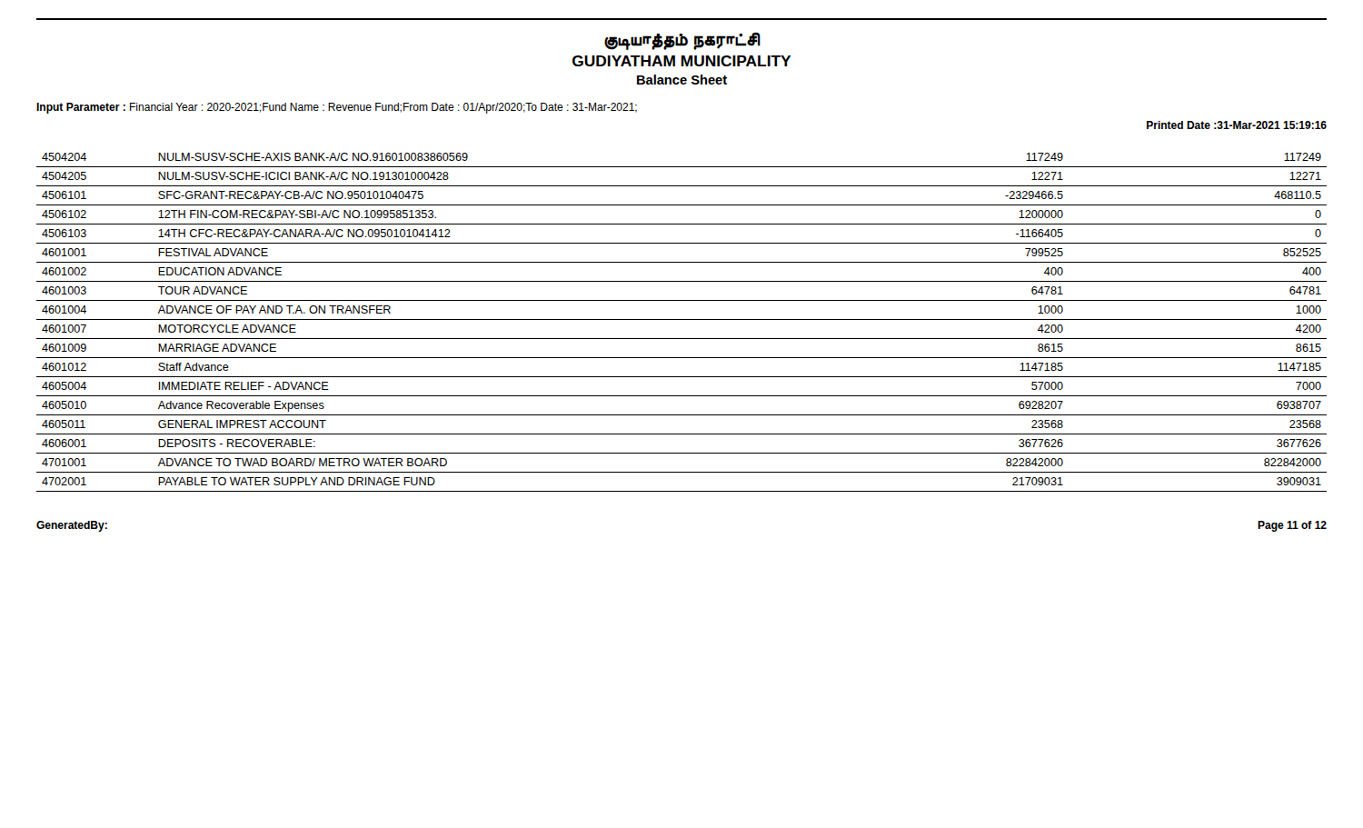குடியாத்தம் நகராட்சி
GUDIYATHAM MUNICIPALITY
Balance Sheet
Input Parameter : Financial Year : 2020-2021;Fund Name : Revenue Fund;From Date : 01/Apr/2020;To Date : 31-Mar-2021;
Printed Date :31-Mar-2021 15:19:16
| 4504204 | NULM-SUSV-SCHE-AXIS BANK-A/C NO.916010083860569 | | 117249 | 117249 |
| 4504205 | NULM-SUSV-SCHE-ICICI BANK-A/C NO.191301000428 | | 12271 | 12271 |
| 4506101 | SFC-GRANT-REC&PAY-CB-A/C NO.950101040475 | | -2329466.5 | 468110.5 |
| 4506102 | 12TH FIN-COM-REC&PAY-SBI-A/C NO.10995851353. | | 1200000 | 0 |
| 4506103 | 14TH CFC-REC&PAY-CANARA-A/C NO.0950101041412 | | -1166405 | 0 |
| 4601001 | FESTIVAL ADVANCE | | 799525 | 852525 |
| 4601002 | EDUCATION ADVANCE | | 400 | 400 |
| 4601003 | TOUR ADVANCE | | 64781 | 64781 |
| 4601004 | ADVANCE OF PAY AND T.A. ON TRANSFER | | 1000 | 1000 |
| 4601007 | MOTORCYCLE ADVANCE | | 4200 | 4200 |
| 4601009 | MARRIAGE ADVANCE | | 8615 | 8615 |
| 4601012 | Staff Advance | | 1147185 | 1147185 |
| 4605004 | IMMEDIATE RELIEF - ADVANCE | | 57000 | 7000 |
| 4605010 | Advance Recoverable Expenses | | 6928207 | 6938707 |
| 4605011 | GENERAL IMPREST ACCOUNT | | 23568 | 23568 |
| 4606001 | DEPOSITS - RECOVERABLE: | | 3677626 | 3677626 |
| 4701001 | ADVANCE TO TWAD BOARD/ METRO WATER BOARD | | 822842000 | 822842000 |
| 4702001 | PAYABLE TO WATER SUPPLY AND DRINAGE FUND | | 21709031 | 3909031 |
GeneratedBy: Page 11 of 12